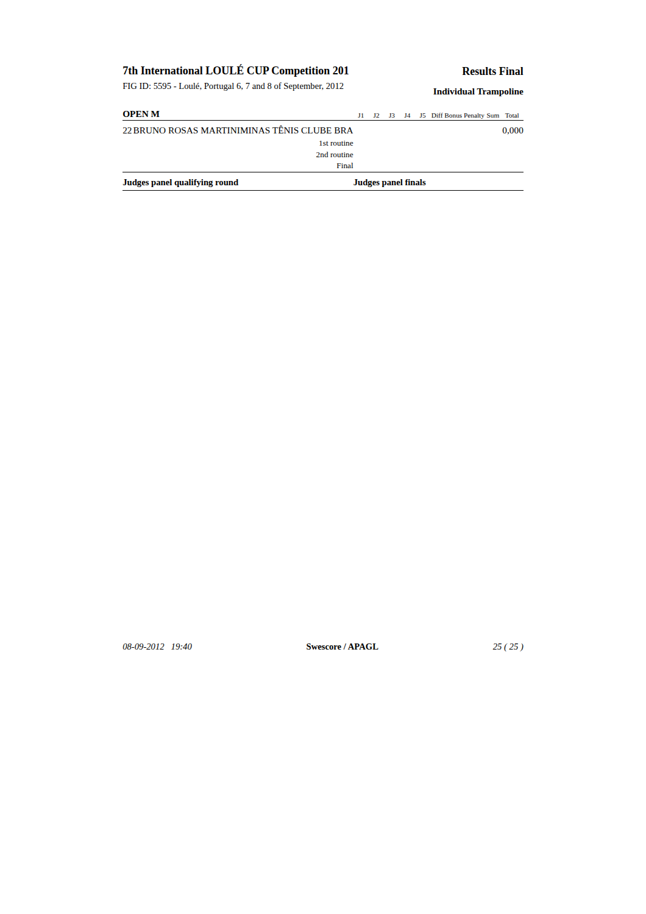7th International LOULÉ CUP Competition 201
FIG ID: 5595 - Loulé, Portugal 6, 7 and 8 of September, 2012
Results Final
Individual Trampoline
| OPEN M | J1 | J2 | J3 | J4 | J5 | Diff | Bonus | Penalty | Sum | Total |
| --- | --- | --- | --- | --- | --- | --- | --- | --- | --- | --- |
| 22 | BRUNO ROSAS MARTINI | MINAS TÊNIS CLUBE BRA | | | | | | | | | | 0,000 |
| | 1st routine | | | | | | | | | | |
| | 2nd routine | | | | | | | | | | |
| | Final | | | | | | | | | | |
| Judges panel qualifying round | Judges panel finals | | | | | |
08-09-2012 19:40 Swescore / APAGL 25 ( 25 )